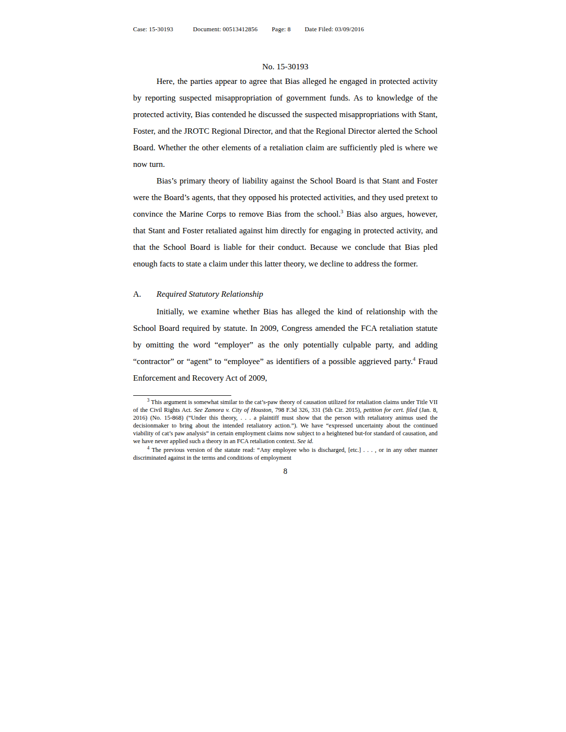Case: 15-30193 Document: 00513412856 Page: 8 Date Filed: 03/09/2016
No. 15-30193
Here, the parties appear to agree that Bias alleged he engaged in protected activity by reporting suspected misappropriation of government funds. As to knowledge of the protected activity, Bias contended he discussed the suspected misappropriations with Stant, Foster, and the JROTC Regional Director, and that the Regional Director alerted the School Board. Whether the other elements of a retaliation claim are sufficiently pled is where we now turn.
Bias’s primary theory of liability against the School Board is that Stant and Foster were the Board’s agents, that they opposed his protected activities, and they used pretext to convince the Marine Corps to remove Bias from the school.3 Bias also argues, however, that Stant and Foster retaliated against him directly for engaging in protected activity, and that the School Board is liable for their conduct. Because we conclude that Bias pled enough facts to state a claim under this latter theory, we decline to address the former.
A. Required Statutory Relationship
Initially, we examine whether Bias has alleged the kind of relationship with the School Board required by statute. In 2009, Congress amended the FCA retaliation statute by omitting the word “employer” as the only potentially culpable party, and adding “contractor” or “agent” to “employee” as identifiers of a possible aggrieved party.4 Fraud Enforcement and Recovery Act of 2009,
3 This argument is somewhat similar to the cat’s-paw theory of causation utilized for retaliation claims under Title VII of the Civil Rights Act. See Zamora v. City of Houston, 798 F.3d 326, 331 (5th Cir. 2015), petition for cert. filed (Jan. 8, 2016) (No. 15-868) (“Under this theory, . . . a plaintiff must show that the person with retaliatory animus used the decisionmaker to bring about the intended retaliatory action.”). We have “expressed uncertainty about the continued viability of cat’s paw analysis” in certain employment claims now subject to a heightened but-for standard of causation, and we have never applied such a theory in an FCA retaliation context. See id.
4 The previous version of the statute read: “Any employee who is discharged, [etc.] . . . , or in any other manner discriminated against in the terms and conditions of employment
8